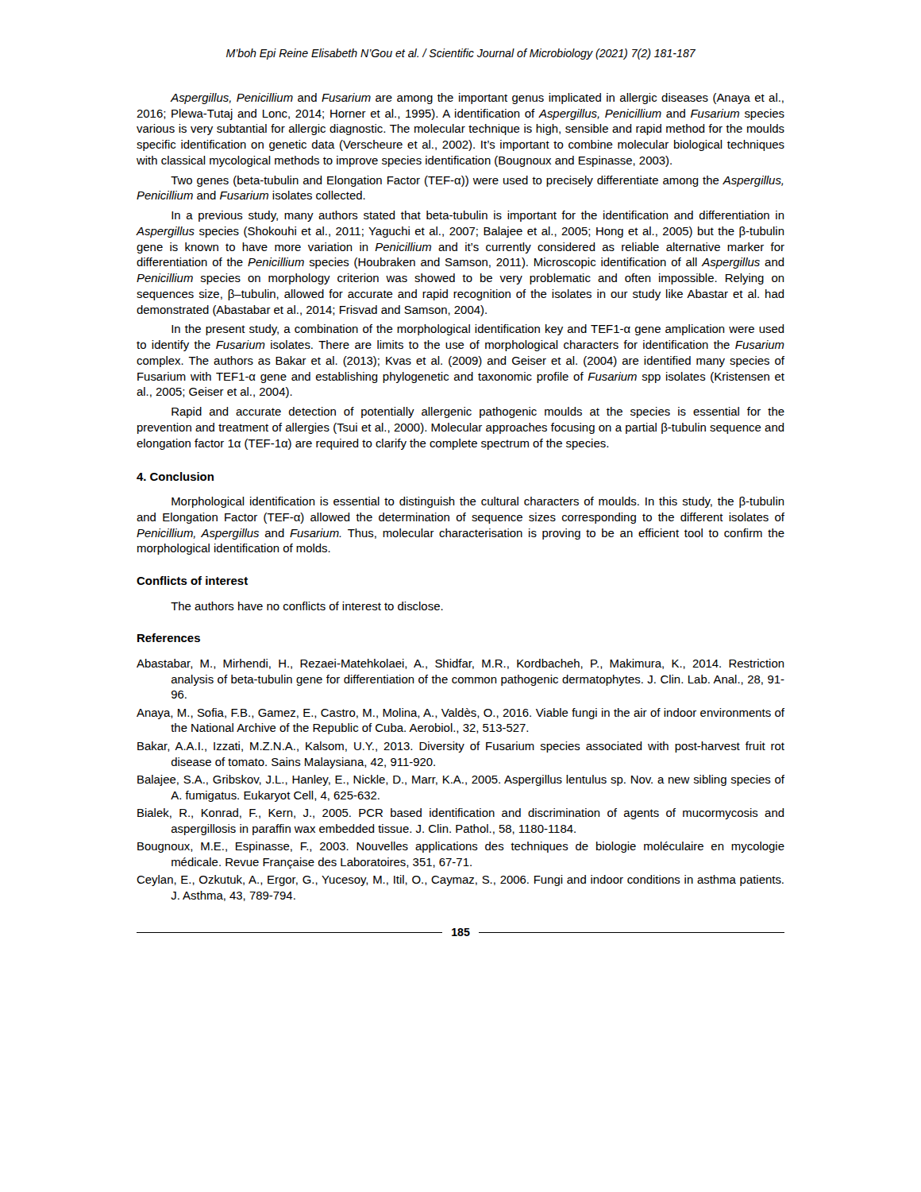M’boh Epi Reine Elisabeth N’Gou et al. / Scientific Journal of Microbiology (2021) 7(2) 181-187
Aspergillus, Penicillium and Fusarium are among the important genus implicated in allergic diseases (Anaya et al., 2016; Plewa-Tutaj and Lonc, 2014; Horner et al., 1995). A identification of Aspergillus, Penicillium and Fusarium species various is very subtantial for allergic diagnostic. The molecular technique is high, sensible and rapid method for the moulds specific identification on genetic data (Verscheure et al., 2002). It’s important to combine molecular biological techniques with classical mycological methods to improve species identification (Bougnoux and Espinasse, 2003).
Two genes (beta-tubulin and Elongation Factor (TEF-α)) were used to precisely differentiate among the Aspergillus, Penicillium and Fusarium isolates collected.
In a previous study, many authors stated that beta-tubulin is important for the identification and differentiation in Aspergillus species (Shokouhi et al., 2011; Yaguchi et al., 2007; Balajee et al., 2005; Hong et al., 2005) but the β-tubulin gene is known to have more variation in Penicillium and it’s currently considered as reliable alternative marker for differentiation of the Penicillium species (Houbraken and Samson, 2011). Microscopic identification of all Aspergillus and Penicillium species on morphology criterion was showed to be very problematic and often impossible. Relying on sequences size, β–tubulin, allowed for accurate and rapid recognition of the isolates in our study like Abastar et al. had demonstrated (Abastabar et al., 2014; Frisvad and Samson, 2004).
In the present study, a combination of the morphological identification key and TEF1-α gene amplication were used to identify the Fusarium isolates. There are limits to the use of morphological characters for identification the Fusarium complex. The authors as Bakar et al. (2013); Kvas et al. (2009) and Geiser et al. (2004) are identified many species of Fusarium with TEF1-α gene and establishing phylogenetic and taxonomic profile of Fusarium spp isolates (Kristensen et al., 2005; Geiser et al., 2004).
Rapid and accurate detection of potentially allergenic pathogenic moulds at the species is essential for the prevention and treatment of allergies (Tsui et al., 2000). Molecular approaches focusing on a partial β-tubulin sequence and elongation factor 1α (TEF-1α) are required to clarify the complete spectrum of the species.
4. Conclusion
Morphological identification is essential to distinguish the cultural characters of moulds. In this study, the β-tubulin and Elongation Factor (TEF-α) allowed the determination of sequence sizes corresponding to the different isolates of Penicillium, Aspergillus and Fusarium. Thus, molecular characterisation is proving to be an efficient tool to confirm the morphological identification of molds.
Conflicts of interest
The authors have no conflicts of interest to disclose.
References
Abastabar, M., Mirhendi, H., Rezaei-Matehkolaei, A., Shidfar, M.R., Kordbacheh, P., Makimura, K., 2014. Restriction analysis of beta-tubulin gene for differentiation of the common pathogenic dermatophytes. J. Clin. Lab. Anal., 28, 91-96.
Anaya, M., Sofia, F.B., Gamez, E., Castro, M., Molina, A., Valdès, O., 2016. Viable fungi in the air of indoor environments of the National Archive of the Republic of Cuba. Aerobiol., 32, 513-527.
Bakar, A.A.I., Izzati, M.Z.N.A., Kalsom, U.Y., 2013. Diversity of Fusarium species associated with post-harvest fruit rot disease of tomato. Sains Malaysiana, 42, 911-920.
Balajee, S.A., Gribskov, J.L., Hanley, E., Nickle, D., Marr, K.A., 2005. Aspergillus lentulus sp. Nov. a new sibling species of A. fumigatus. Eukaryot Cell, 4, 625-632.
Bialek, R., Konrad, F., Kern, J., 2005. PCR based identification and discrimination of agents of mucormycosis and aspergillosis in paraffin wax embedded tissue. J. Clin. Pathol., 58, 1180-1184.
Bougnoux, M.E., Espinasse, F., 2003. Nouvelles applications des techniques de biologie moléculaire en mycologie médicale. Revue Française des Laboratoires, 351, 67-71.
Ceylan, E., Ozkutuk, A., Ergor, G., Yucesoy, M., Itil, O., Caymaz, S., 2006. Fungi and indoor conditions in asthma patients. J. Asthma, 43, 789-794.
185